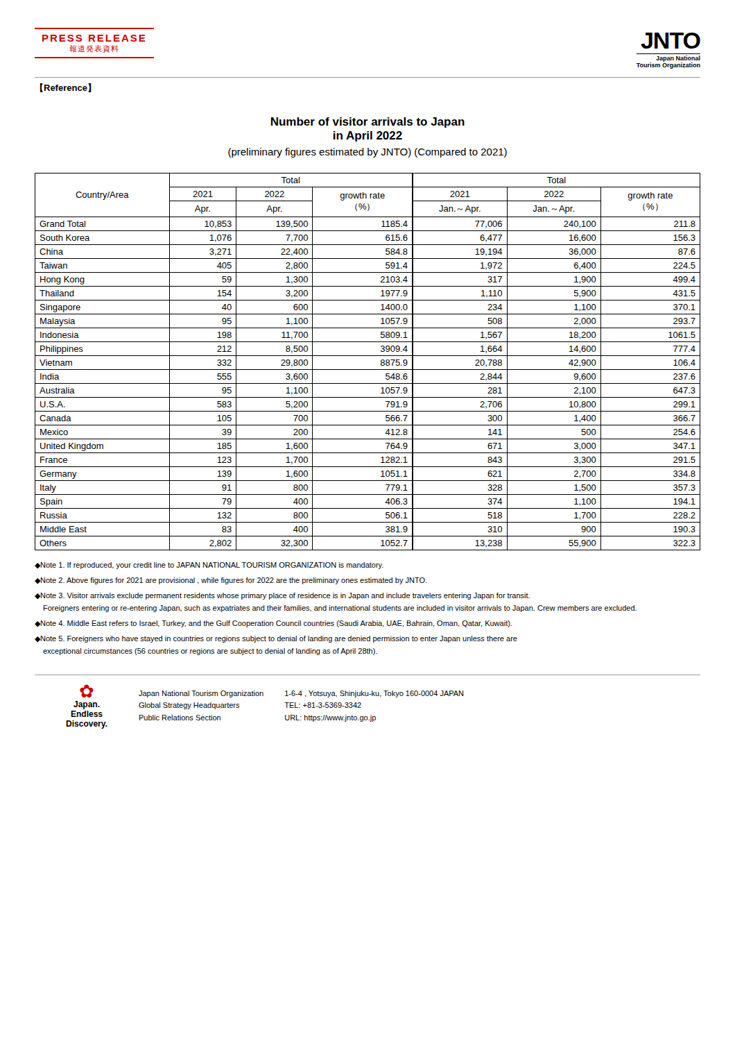PRESS RELEASE
報道発表資料
JNTO
Japan National
Tourism Organization
【Reference】
Number of visitor arrivals to Japanin April 2022
(preliminary figures estimated by JNTO) (Compared to 2021)
| Country/Area | Total | Total |
| --- | --- | --- |
| 2021 | 2022 | growth rate （%） | 2021 | 2022 | growth rate （%） |
| Apr. | Apr. | Jan.～Apr. | Jan.～Apr. |
| Grand Total | 10,853 | 139,500 | 1185.4 | 77,006 | 240,100 | 211.8 |
| South Korea | 1,076 | 7,700 | 615.6 | 6,477 | 16,600 | 156.3 |
| China | 3,271 | 22,400 | 584.8 | 19,194 | 36,000 | 87.6 |
| Taiwan | 405 | 2,800 | 591.4 | 1,972 | 6,400 | 224.5 |
| Hong Kong | 59 | 1,300 | 2103.4 | 317 | 1,900 | 499.4 |
| Thailand | 154 | 3,200 | 1977.9 | 1,110 | 5,900 | 431.5 |
| Singapore | 40 | 600 | 1400.0 | 234 | 1,100 | 370.1 |
| Malaysia | 95 | 1,100 | 1057.9 | 508 | 2,000 | 293.7 |
| Indonesia | 198 | 11,700 | 5809.1 | 1,567 | 18,200 | 1061.5 |
| Philippines | 212 | 8,500 | 3909.4 | 1,664 | 14,600 | 777.4 |
| Vietnam | 332 | 29,800 | 8875.9 | 20,788 | 42,900 | 106.4 |
| India | 555 | 3,600 | 548.6 | 2,844 | 9,600 | 237.6 |
| Australia | 95 | 1,100 | 1057.9 | 281 | 2,100 | 647.3 |
| U.S.A. | 583 | 5,200 | 791.9 | 2,706 | 10,800 | 299.1 |
| Canada | 105 | 700 | 566.7 | 300 | 1,400 | 366.7 |
| Mexico | 39 | 200 | 412.8 | 141 | 500 | 254.6 |
| United Kingdom | 185 | 1,600 | 764.9 | 671 | 3,000 | 347.1 |
| France | 123 | 1,700 | 1282.1 | 843 | 3,300 | 291.5 |
| Germany | 139 | 1,600 | 1051.1 | 621 | 2,700 | 334.8 |
| Italy | 91 | 800 | 779.1 | 328 | 1,500 | 357.3 |
| Spain | 79 | 400 | 406.3 | 374 | 1,100 | 194.1 |
| Russia | 132 | 800 | 506.1 | 518 | 1,700 | 228.2 |
| Middle East | 83 | 400 | 381.9 | 310 | 900 | 190.3 |
| Others | 2,802 | 32,300 | 1052.7 | 13,238 | 55,900 | 322.3 |
◆Note 1. If reproduced, your credit line to JAPAN NATIONAL TOURISM ORGANIZATION is mandatory.
◆Note 2. Above figures for 2021 are provisional , while figures for 2022 are the preliminary ones estimated by JNTO.
◆Note 3. Visitor arrivals exclude permanent residents whose primary place of residence is in Japan and include travelers entering Japan for transit.
Foreigners entering or re-entering Japan, such as expatriates and their families, and international students are included in visitor arrivals to Japan. Crew members are excluded.
◆Note 4. Middle East refers to Israel, Turkey, and the Gulf Cooperation Council countries (Saudi Arabia, UAE, Bahrain, Oman, Qatar, Kuwait).
◆Note 5. Foreigners who have stayed in countries or regions subject to denial of landing are denied permission to enter Japan unless there are
exceptional circumstances (56 countries or regions are subject to denial of landing as of April 28th).
✿
Japan.
Endless
Discovery.
Japan National Tourism Organization
Global Strategy Headquarters
Public Relations Section
1-6-4 , Yotsuya, Shinjuku-ku, Tokyo 160-0004 JAPAN
TEL: +81-3-5369-3342
URL: https://www.jnto.go.jp